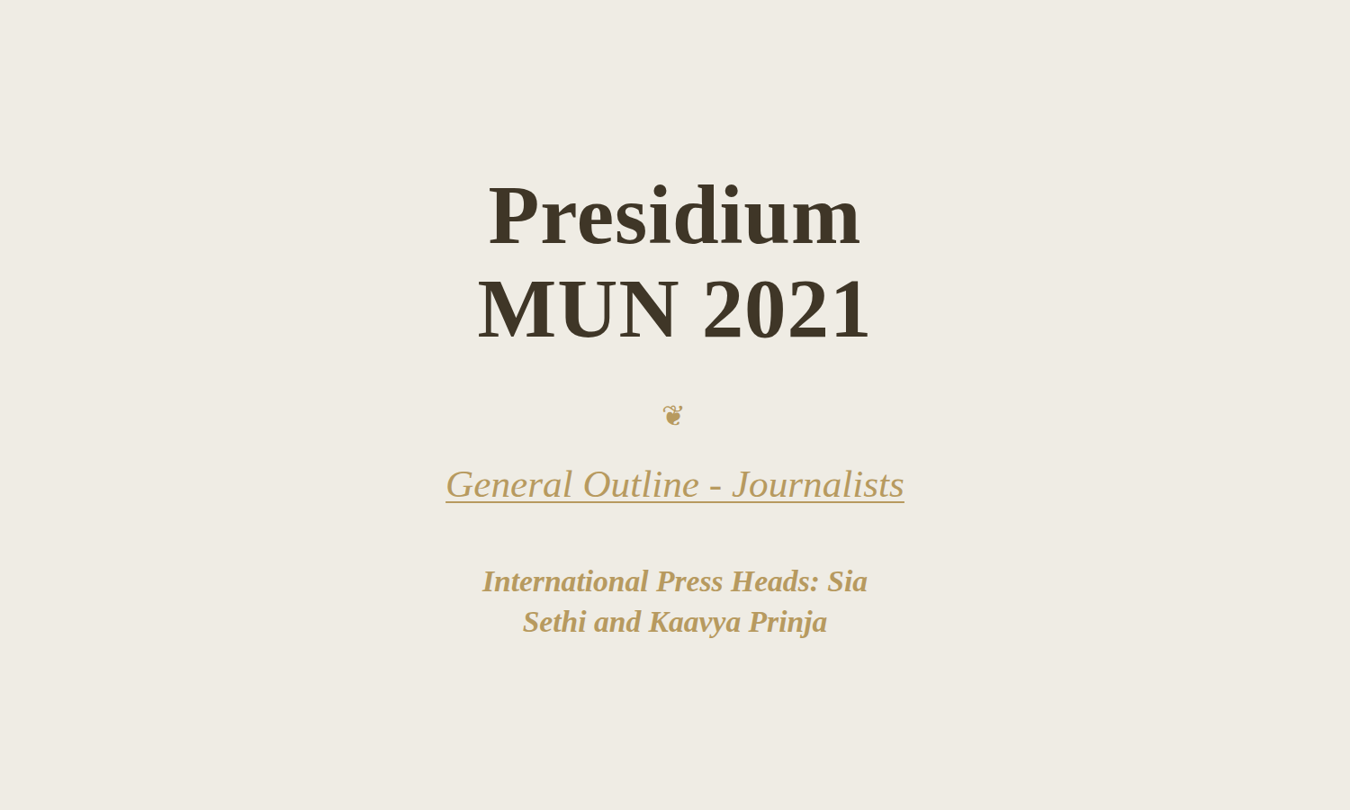Presidium MUN 2021
❦
General Outline - Journalists
International Press Heads: Sia Sethi and Kaavya Prinja